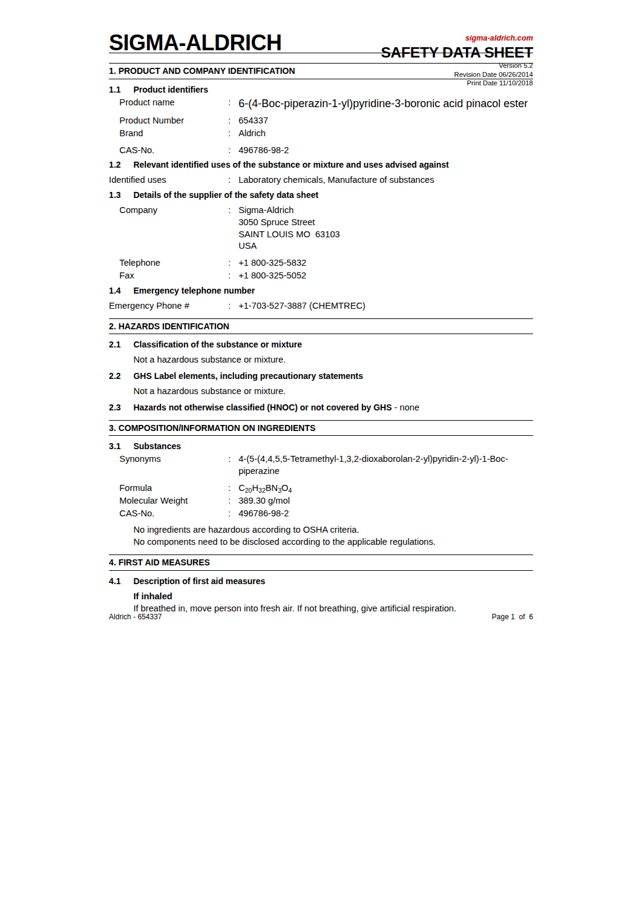SIGMA-ALDRICH
sigma-aldrich.com
SAFETY DATA SHEET
Version 5.2
Revision Date 06/26/2014
Print Date 11/10/2018
1. PRODUCT AND COMPANY IDENTIFICATION
1.1
Product identifiers
Product name
:
6-(4-Boc-piperazin-1-yl)pyridine-3-boronic acid pinacol ester
Product Number
:
654337
Brand
:
Aldrich
CAS-No.
:
496786-98-2
1.2
Relevant identified uses of the substance or mixture and uses advised against
Identified uses
:
Laboratory chemicals, Manufacture of substances
1.3
Details of the supplier of the safety data sheet
Company
:
Sigma-Aldrich
3050 Spruce Street
SAINT LOUIS MO 63103
USA
Telephone
:
+1 800-325-5832
Fax
:
+1 800-325-5052
1.4
Emergency telephone number
Emergency Phone #
:
+1-703-527-3887 (CHEMTREC)
2. HAZARDS IDENTIFICATION
2.1
Classification of the substance or mixture
Not a hazardous substance or mixture.
2.2
GHS Label elements, including precautionary statements
Not a hazardous substance or mixture.
2.3
Hazards not otherwise classified (HNOC) or not covered by GHS
- none
3. COMPOSITION/INFORMATION ON INGREDIENTS
3.1
Substances
Synonyms
:
4-(5-(4,4,5,5-Tetramethyl-1,3,2-dioxaborolan-2-yl)pyridin-2-yl)-1-Boc-piperazine
Formula
:
C20H32BN3O4
Molecular Weight
:
389.30 g/mol
CAS-No.
:
496786-98-2
No ingredients are hazardous according to OSHA criteria.
No components need to be disclosed according to the applicable regulations.
4. FIRST AID MEASURES
4.1
Description of first aid measures
If inhaled
If breathed in, move person into fresh air. If not breathing, give artificial respiration.
Aldrich - 654337
Page 1 of 6